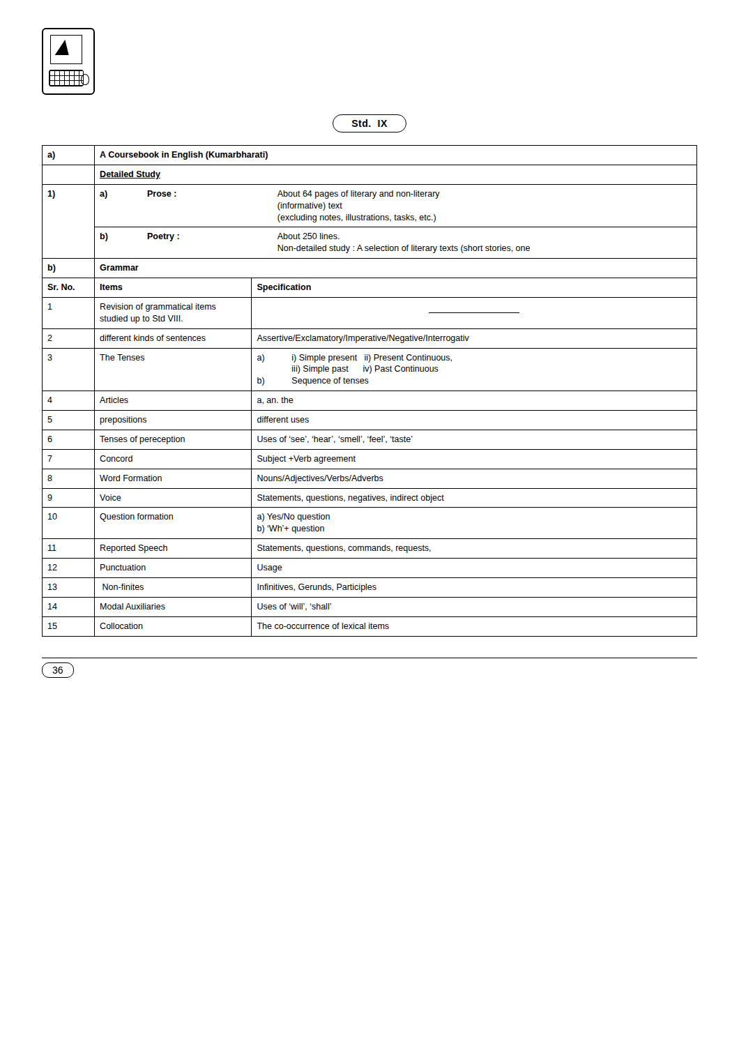Std. IX
| a) | A Coursebook in English (Kumarbharati) |
| | Detailed Study |
| 1) | / a) / Prose : / About 64 pages of literary and non-literary (informative) text (excluding notes, illustrations, tasks, etc.) / |
| / b) / Poetry : / About 250 lines. Non-detailed study : A selection of literary texts (short stories, one / |
| b) | Grammar |
| Sr. No. | Items | Specification |
| 1 | Revision of grammatical items studied up to Std VIII. | |
| 2 | different kinds of sentences | Assertive/Exclamatory/Imperative/Negative/Interrogativ |
| 3 | The Tenses | / a) / i) Simple present ii) Present Continuous, iii) Simple past iv) Past Continuous / / b) / Sequence of tenses / |
| 4 | Articles | a, an. the |
| 5 | prepositions | different uses |
| 6 | Tenses of pereception | Uses of ‘see’, ‘hear’, ‘smell’, ‘feel’, ‘taste’ |
| 7 | Concord | Subject +Verb agreement |
| 8 | Word Formation | Nouns/Adjectives/Verbs/Adverbs |
| 9 | Voice | Statements, questions, negatives, indirect object |
| 10 | Question formation | a) Yes/No question b) ‘Wh’+ question |
| 11 | Reported Speech | Statements, questions, commands, requests, |
| 12 | Punctuation | Usage |
| 13 | Non-finites | Infinitives, Gerunds, Participles |
| 14 | Modal Auxiliaries | Uses of ‘will’, ‘shall’ |
| 15 | Collocation | The co-occurrence of lexical items |
36